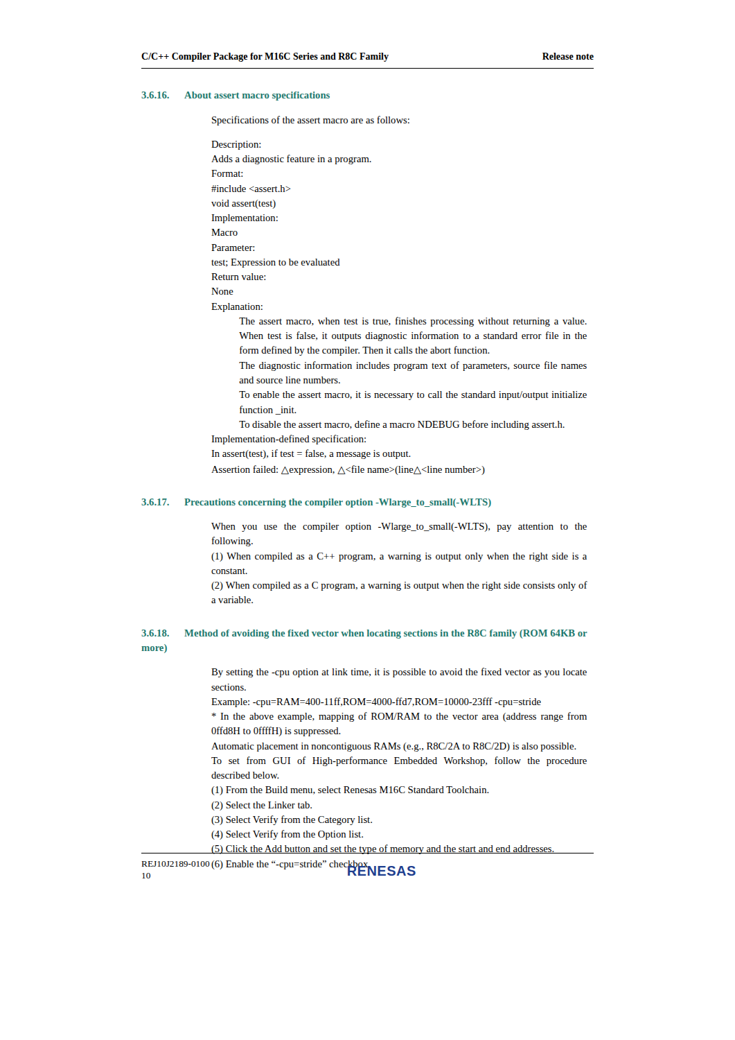C/C++ Compiler Package for M16C Series and R8C Family
Release note
3.6.16. About assert macro specifications
Specifications of the assert macro are as follows:
Description:
Adds a diagnostic feature in a program.
Format:
#include <assert.h>
void assert(test)
Implementation:
Macro
Parameter:
test; Expression to be evaluated
Return value:
None
Explanation:
The assert macro, when test is true, finishes processing without returning a value. When test is false, it outputs diagnostic information to a standard error file in the form defined by the compiler. Then it calls the abort function.
The diagnostic information includes program text of parameters, source file names and source line numbers.
To enable the assert macro, it is necessary to call the standard input/output initialize function _init.
To disable the assert macro, define a macro NDEBUG before including assert.h.
Implementation-defined specification:
In assert(test), if test = false, a message is output.
Assertion failed: △expression, △<file name>(line△<line number>)
3.6.17. Precautions concerning the compiler option -Wlarge_to_small(-WLTS)
When you use the compiler option -Wlarge_to_small(-WLTS), pay attention to the following.
(1) When compiled as a C++ program, a warning is output only when the right side is a constant.
(2) When compiled as a C program, a warning is output when the right side consists only of a variable.
3.6.18. Method of avoiding the fixed vector when locating sections in the R8C family (ROM 64KB or more)
By setting the -cpu option at link time, it is possible to avoid the fixed vector as you locate sections.
Example: -cpu=RAM=400-11ff,ROM=4000-ffd7,ROM=10000-23fff -cpu=stride
* In the above example, mapping of ROM/RAM to the vector area (address range from 0ffd8H to 0ffffH) is suppressed.
Automatic placement in noncontiguous RAMs (e.g., R8C/2A to R8C/2D) is also possible.
To set from GUI of High-performance Embedded Workshop, follow the procedure described below.
(1) From the Build menu, select Renesas M16C Standard Toolchain.
(2) Select the Linker tab.
(3) Select Verify from the Category list.
(4) Select Verify from the Option list.
(5) Click the Add button and set the type of memory and the start and end addresses.
(6) Enable the “-cpu=stride” checkbox.
REJ10J2189-0100
10
RENESAS